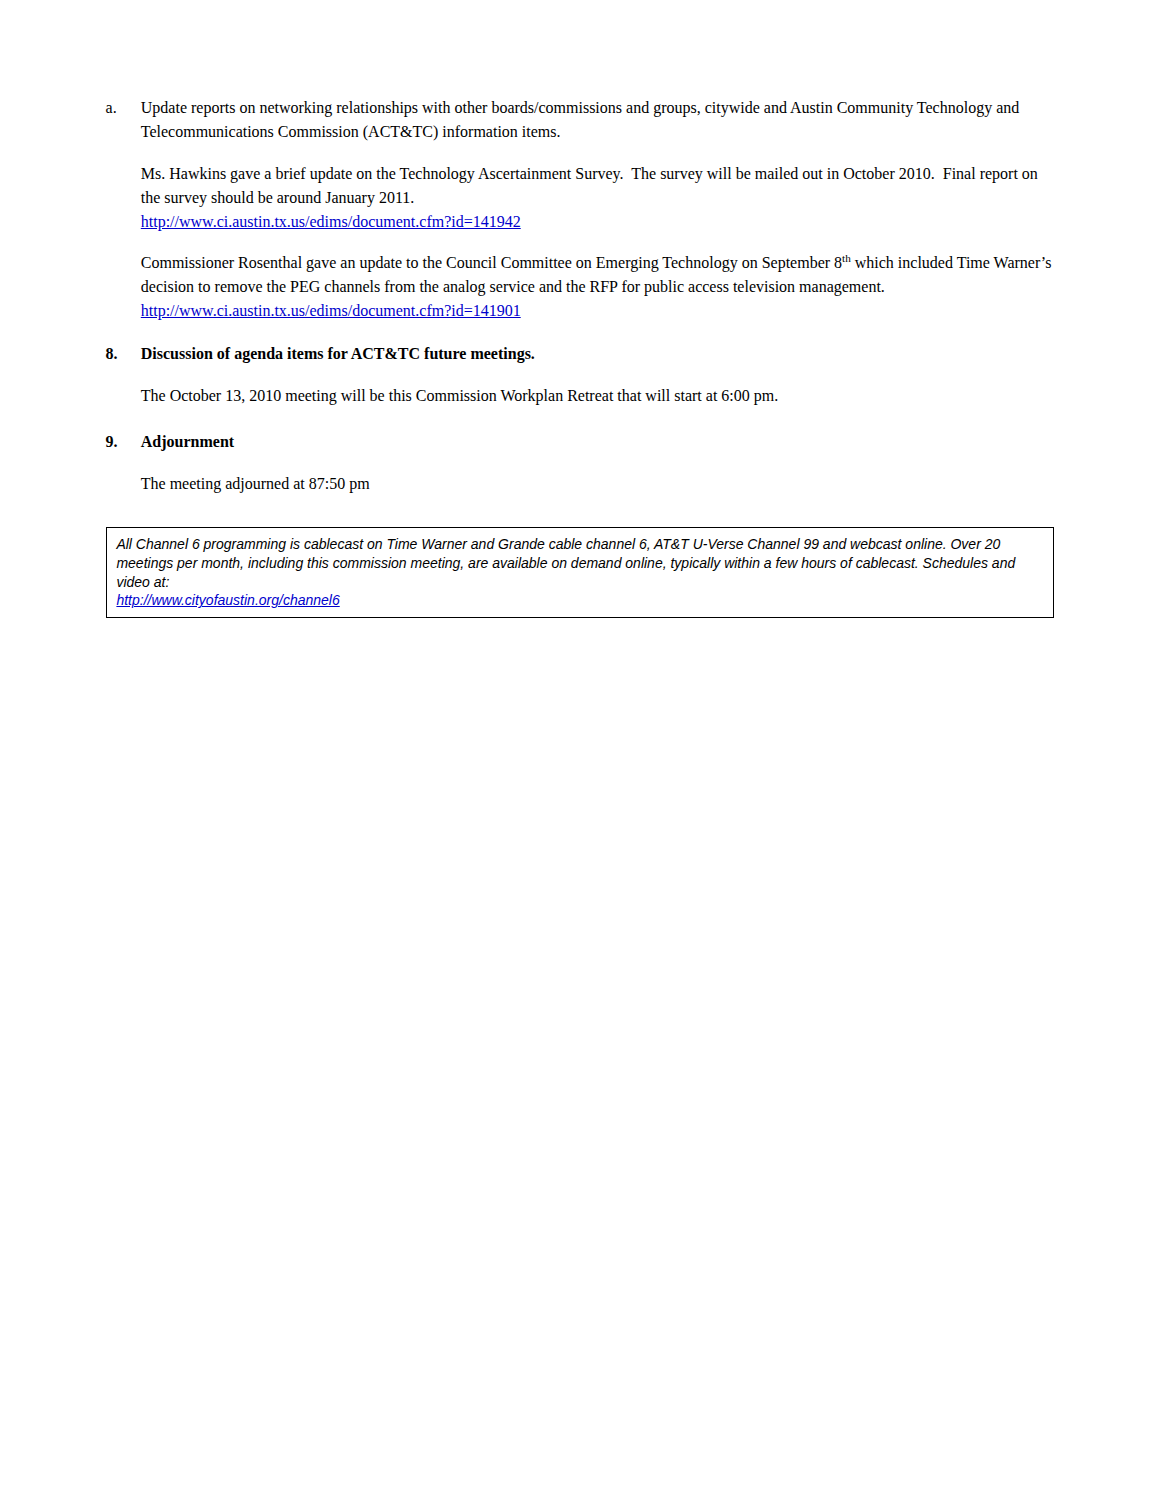a.
Update reports on networking relationships with other boards/commissions and groups, citywide and Austin Community Technology and Telecommunications Commission (ACT&TC) information items.
Ms. Hawkins gave a brief update on the Technology Ascertainment Survey. The survey will be mailed out in October 2010. Final report on the survey should be around January 2011.
http://www.ci.austin.tx.us/edims/document.cfm?id=141942
Commissioner Rosenthal gave an update to the Council Committee on Emerging Technology on September 8th which included Time Warner’s decision to remove the PEG channels from the analog service and the RFP for public access television management.
http://www.ci.austin.tx.us/edims/document.cfm?id=141901
8. Discussion of agenda items for ACT&TC future meetings.
The October 13, 2010 meeting will be this Commission Workplan Retreat that will start at 6:00 pm.
9. Adjournment
The meeting adjourned at 87:50 pm
All Channel 6 programming is cablecast on Time Warner and Grande cable channel 6, AT&T U-Verse Channel 99 and webcast online. Over 20 meetings per month, including this commission meeting, are available on demand online, typically within a few hours of cablecast. Schedules and video at:
http://www.cityofaustin.org/channel6